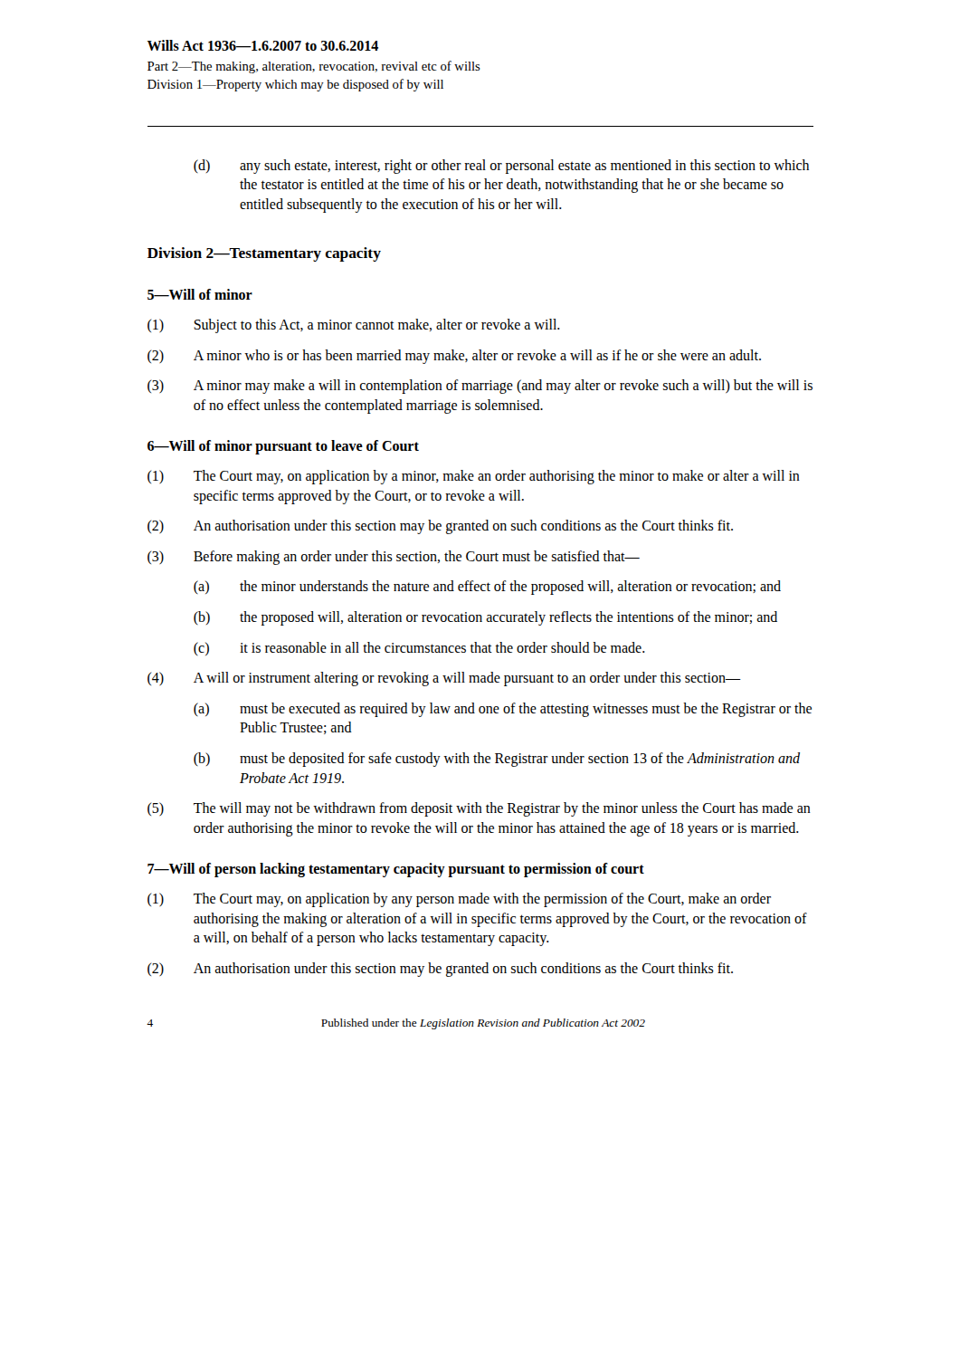Wills Act 1936—1.6.2007 to 30.6.2014
Part 2—The making, alteration, revocation, revival etc of wills
Division 1—Property which may be disposed of by will
(d) any such estate, interest, right or other real or personal estate as mentioned in this section to which the testator is entitled at the time of his or her death, notwithstanding that he or she became so entitled subsequently to the execution of his or her will.
Division 2—Testamentary capacity
5—Will of minor
(1) Subject to this Act, a minor cannot make, alter or revoke a will.
(2) A minor who is or has been married may make, alter or revoke a will as if he or she were an adult.
(3) A minor may make a will in contemplation of marriage (and may alter or revoke such a will) but the will is of no effect unless the contemplated marriage is solemnised.
6—Will of minor pursuant to leave of Court
(1) The Court may, on application by a minor, make an order authorising the minor to make or alter a will in specific terms approved by the Court, or to revoke a will.
(2) An authorisation under this section may be granted on such conditions as the Court thinks fit.
(3) Before making an order under this section, the Court must be satisfied that—
(a) the minor understands the nature and effect of the proposed will, alteration or revocation; and
(b) the proposed will, alteration or revocation accurately reflects the intentions of the minor; and
(c) it is reasonable in all the circumstances that the order should be made.
(4) A will or instrument altering or revoking a will made pursuant to an order under this section—
(a) must be executed as required by law and one of the attesting witnesses must be the Registrar or the Public Trustee; and
(b) must be deposited for safe custody with the Registrar under section 13 of the Administration and Probate Act 1919.
(5) The will may not be withdrawn from deposit with the Registrar by the minor unless the Court has made an order authorising the minor to revoke the will or the minor has attained the age of 18 years or is married.
7—Will of person lacking testamentary capacity pursuant to permission of court
(1) The Court may, on application by any person made with the permission of the Court, make an order authorising the making or alteration of a will in specific terms approved by the Court, or the revocation of a will, on behalf of a person who lacks testamentary capacity.
(2) An authorisation under this section may be granted on such conditions as the Court thinks fit.
4 Published under the Legislation Revision and Publication Act 2002